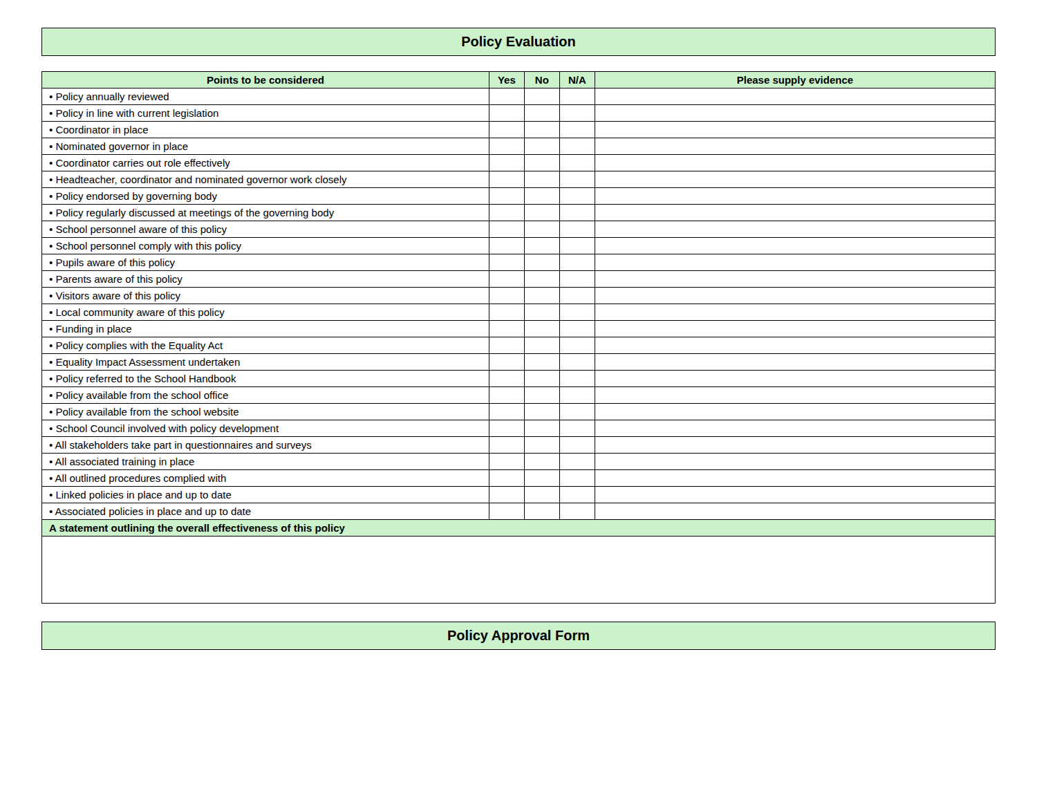Policy Evaluation
| Points to be considered | Yes | No | N/A | Please supply evidence |
| --- | --- | --- | --- | --- |
| • Policy annually reviewed | | | | |
| • Policy in line with current legislation | | | | |
| • Coordinator in place | | | | |
| • Nominated governor in place | | | | |
| • Coordinator carries out role effectively | | | | |
| • Headteacher, coordinator and nominated governor work closely | | | | |
| • Policy endorsed by governing body | | | | |
| • Policy regularly discussed at meetings of the governing body | | | | |
| • School personnel aware of this policy | | | | |
| • School personnel comply with this policy | | | | |
| • Pupils aware of this policy | | | | |
| • Parents aware of this policy | | | | |
| • Visitors aware of this policy | | | | |
| • Local community aware of this policy | | | | |
| • Funding in place | | | | |
| • Policy complies with the Equality Act | | | | |
| • Equality Impact Assessment undertaken | | | | |
| • Policy referred to the School Handbook | | | | |
| • Policy available from the school office | | | | |
| • Policy available from the school website | | | | |
| • School Council involved with policy development | | | | |
| • All stakeholders take part in questionnaires and surveys | | | | |
| • All associated training in place | | | | |
| • All outlined procedures complied with | | | | |
| • Linked policies in place and up to date | | | | |
| • Associated policies in place and up to date | | | | |
| A statement outlining the overall effectiveness of this policy |
Policy Approval Form